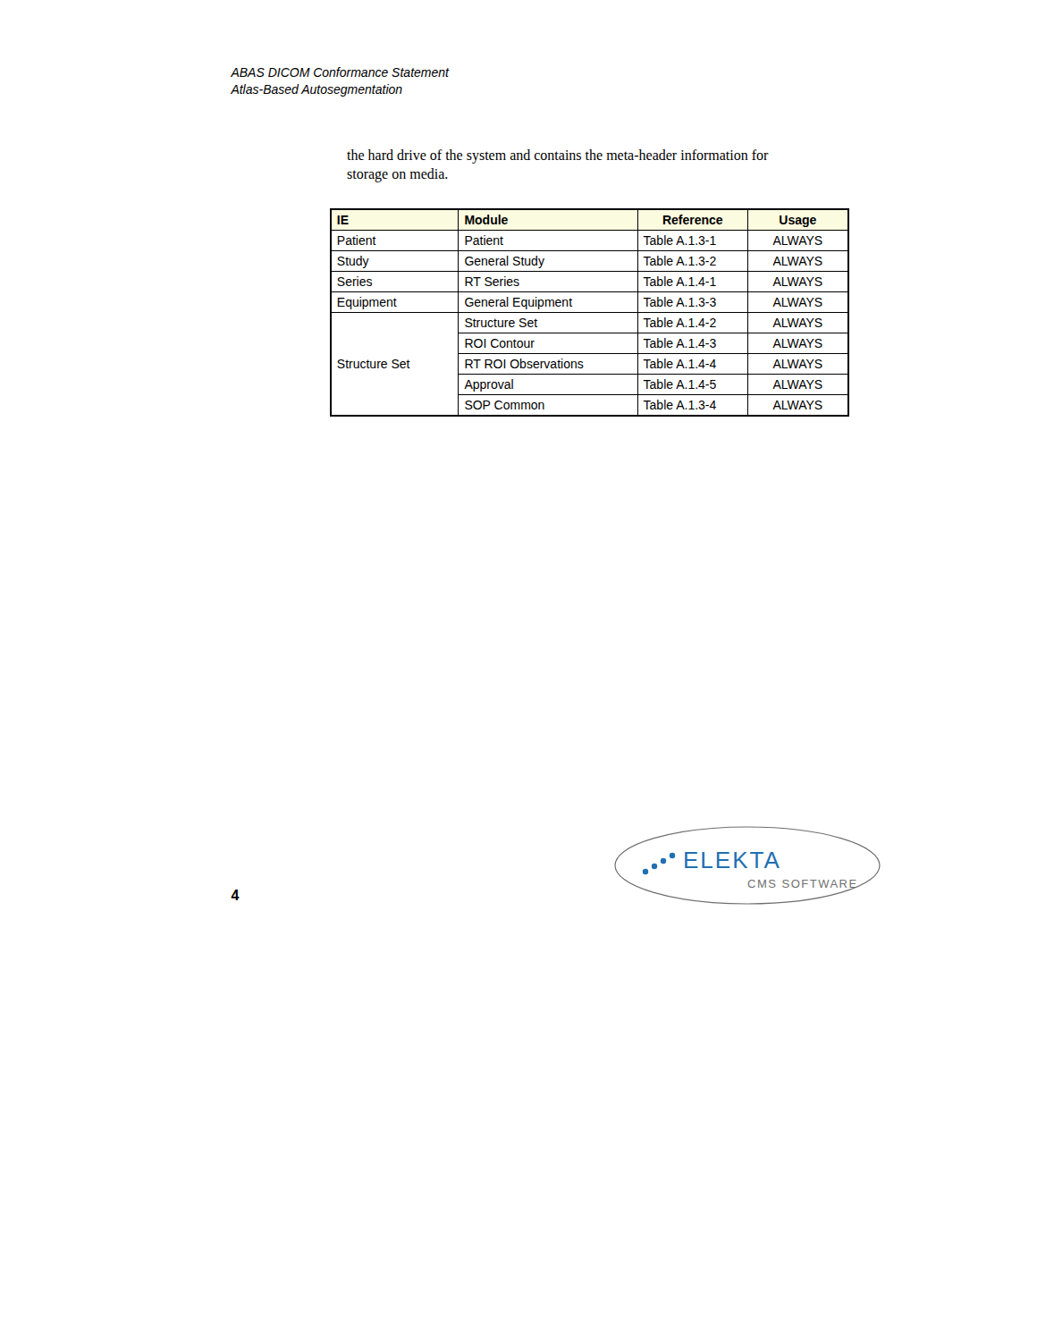ABAS DICOM Conformance Statement Atlas-Based Autosegmentation
the hard drive of the system and contains the meta-header information for storage on media.
| IE | Module | Reference | Usage |
| --- | --- | --- | --- |
| Patient | Patient | Table A.1.3-1 | ALWAYS |
| Study | General Study | Table A.1.3-2 | ALWAYS |
| Series | RT Series | Table A.1.4-1 | ALWAYS |
| Equipment | General Equipment | Table A.1.3-3 | ALWAYS |
| Structure Set | Structure Set | Table A.1.4-2 | ALWAYS |
| ROI Contour | Table A.1.4-3 | ALWAYS |
| RT ROI Observations | Table A.1.4-4 | ALWAYS |
| Approval | Table A.1.4-5 | ALWAYS |
| SOP Common | Table A.1.3-4 | ALWAYS |
4
ELEKTA CMS SOFTWARE